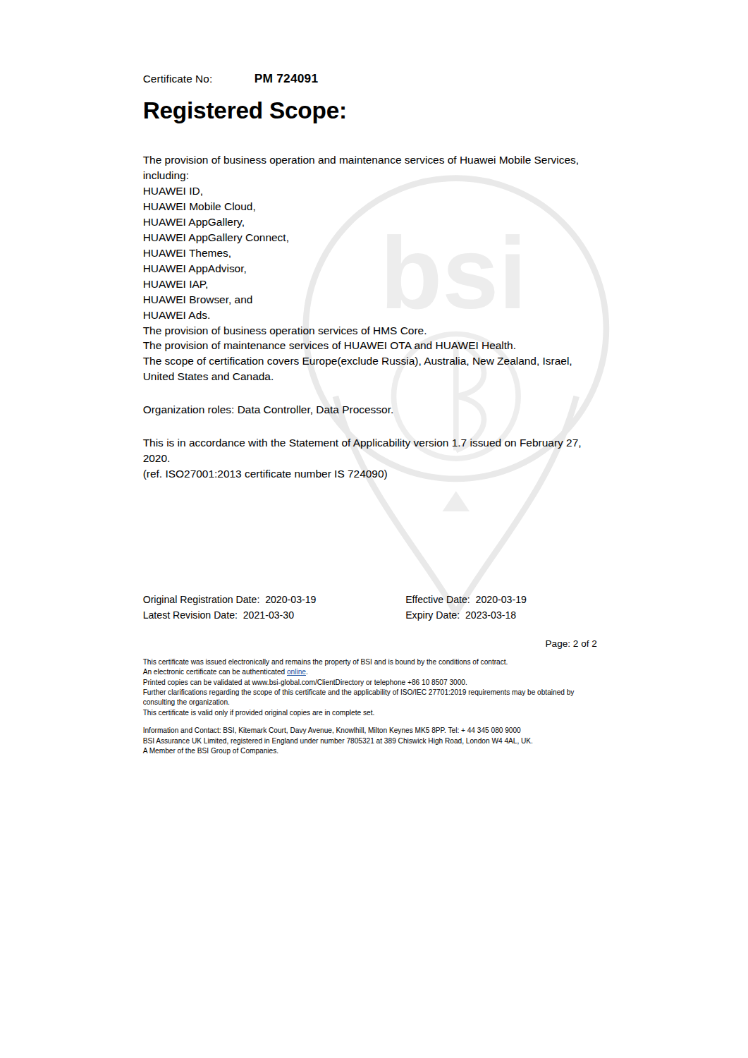bsi
Certificate No: PM 724091
Registered Scope:
The provision of business operation and maintenance services of Huawei Mobile Services, including:
HUAWEI ID,
HUAWEI Mobile Cloud,
HUAWEI AppGallery,
HUAWEI AppGallery Connect,
HUAWEI Themes,
HUAWEI AppAdvisor,
HUAWEI IAP,
HUAWEI Browser, and
HUAWEI Ads.
The provision of business operation services of HMS Core.
The provision of maintenance services of HUAWEI OTA and HUAWEI Health.
The scope of certification covers Europe(exclude Russia), Australia, New Zealand, Israel, United States and Canada.
Organization roles: Data Controller, Data Processor.
This is in accordance with the Statement of Applicability version 1.7 issued on February 27, 2020.
(ref. ISO27001:2013 certificate number IS 724090)
Original Registration Date: 2020-03-19
Latest Revision Date: 2021-03-30
Effective Date: 2020-03-19
Expiry Date: 2023-03-18
Page: 2 of 2
This certificate was issued electronically and remains the property of BSI and is bound by the conditions of contract.
An electronic certificate can be authenticated online.
Printed copies can be validated at www.bsi-global.com/ClientDirectory or telephone +86 10 8507 3000.
Further clarifications regarding the scope of this certificate and the applicability of ISO/IEC 27701:2019 requirements may be obtained by consulting the organization.
This certificate is valid only if provided original copies are in complete set.
Information and Contact: BSI, Kitemark Court, Davy Avenue, Knowlhill, Milton Keynes MK5 8PP. Tel: + 44 345 080 9000
BSI Assurance UK Limited, registered in England under number 7805321 at 389 Chiswick High Road, London W4 4AL, UK.
A Member of the BSI Group of Companies.